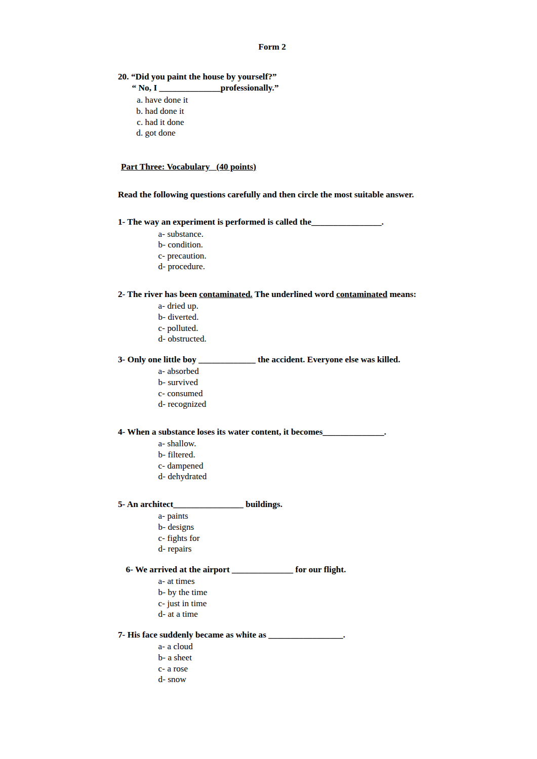Form 2
20. “Did you paint the house by yourself?”
“ No, I ______________professionally.”
have done it
had done it
had it done
got done
Part Three: Vocabulary (40 points)
Read the following questions carefully and then circle the most suitable answer.
1- The way an experiment is performed is called the________________.
a- substance.
b- condition.
c- precaution.
d- procedure.
2- The river has been contaminated. The underlined word contaminated means:
a- dried up.
b- diverted.
c- polluted.
d- obstructed.
3- Only one little boy _____________ the accident. Everyone else was killed.
a- absorbed
b- survived
c- consumed
d- recognized
4- When a substance loses its water content, it becomes______________.
a- shallow.
b- filtered.
c- dampened
d- dehydrated
5- An architect________________ buildings.
a- paints
b- designs
c- fights for
d- repairs
6- We arrived at the airport ______________ for our flight.
a- at times
b- by the time
c- just in time
d- at a time
7- His face suddenly became as white as _________________.
a- a cloud
b- a sheet
c- a rose
d- snow